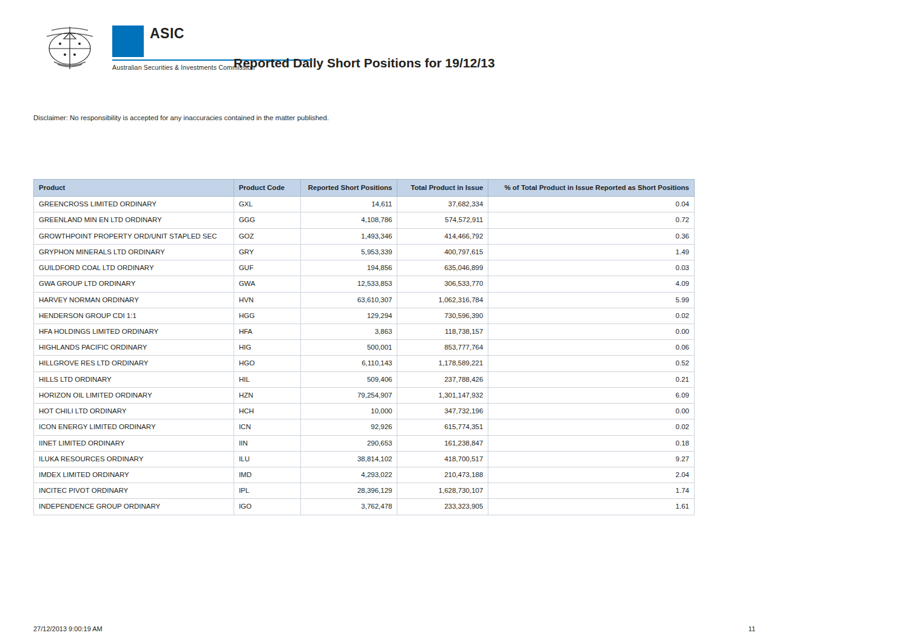ASIC
Australian Securities & Investments Commission
Reported Daily Short Positions for 19/12/13
Disclaimer: No responsibility is accepted for any inaccuracies contained in the matter published.
| Product | Product Code | Reported Short Positions | Total Product in Issue | % of Total Product in Issue Reported as Short Positions |
| --- | --- | --- | --- | --- |
| GREENCROSS LIMITED ORDINARY | GXL | 14,611 | 37,682,334 | 0.04 |
| GREENLAND MIN EN LTD ORDINARY | GGG | 4,108,786 | 574,572,911 | 0.72 |
| GROWTHPOINT PROPERTY ORD/UNIT STAPLED SEC | GOZ | 1,493,346 | 414,466,792 | 0.36 |
| GRYPHON MINERALS LTD ORDINARY | GRY | 5,953,339 | 400,797,615 | 1.49 |
| GUILDFORD COAL LTD ORDINARY | GUF | 194,856 | 635,046,899 | 0.03 |
| GWA GROUP LTD ORDINARY | GWA | 12,533,853 | 306,533,770 | 4.09 |
| HARVEY NORMAN ORDINARY | HVN | 63,610,307 | 1,062,316,784 | 5.99 |
| HENDERSON GROUP CDI 1:1 | HGG | 129,294 | 730,596,390 | 0.02 |
| HFA HOLDINGS LIMITED ORDINARY | HFA | 3,863 | 118,738,157 | 0.00 |
| HIGHLANDS PACIFIC ORDINARY | HIG | 500,001 | 853,777,764 | 0.06 |
| HILLGROVE RES LTD ORDINARY | HGO | 6,110,143 | 1,178,589,221 | 0.52 |
| HILLS LTD ORDINARY | HIL | 509,406 | 237,788,426 | 0.21 |
| HORIZON OIL LIMITED ORDINARY | HZN | 79,254,907 | 1,301,147,932 | 6.09 |
| HOT CHILI LTD ORDINARY | HCH | 10,000 | 347,732,196 | 0.00 |
| ICON ENERGY LIMITED ORDINARY | ICN | 92,926 | 615,774,351 | 0.02 |
| IINET LIMITED ORDINARY | IIN | 290,653 | 161,238,847 | 0.18 |
| ILUKA RESOURCES ORDINARY | ILU | 38,814,102 | 418,700,517 | 9.27 |
| IMDEX LIMITED ORDINARY | IMD | 4,293,022 | 210,473,188 | 2.04 |
| INCITEC PIVOT ORDINARY | IPL | 28,396,129 | 1,628,730,107 | 1.74 |
| INDEPENDENCE GROUP ORDINARY | IGO | 3,762,478 | 233,323,905 | 1.61 |
27/12/2013 9:00:19 AM 11